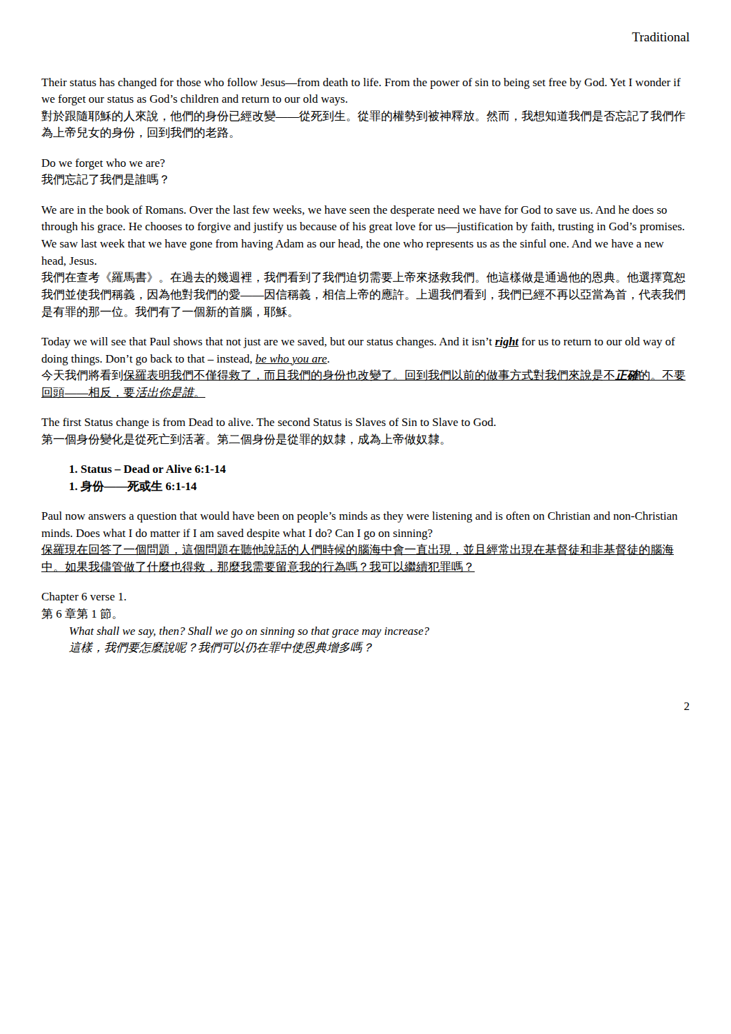Traditional
Their status has changed for those who follow Jesus—from death to life. From the power of sin to being set free by God. Yet I wonder if we forget our status as God’s children and return to our old ways.
對於跟隨耶穌的人來說，他們的身份已經改變——從死到生。從罪的權勢到被神釋放。然而，我想知道我們是否忘記了我們作為上帝兒女的身份，回到我們的老路。
Do we forget who we are?
我們忘記了我們是誰嗎？
We are in the book of Romans. Over the last few weeks, we have seen the desperate need we have for God to save us. And he does so through his grace. He chooses to forgive and justify us because of his great love for us—justification by faith, trusting in God’s promises. We saw last week that we have gone from having Adam as our head, the one who represents us as the sinful one. And we have a new head, Jesus.
我們在查考《羅馬書》。在過去的幾週裡，我們看到了我們迫切需要上帝來拯救我們。他這樣做是通過他的恩典。他選擇寬恕我們並使我們稱義，因為他對我們的愛——因信稱義，相信上帝的應許。上週我們看到，我們已經不再以亞當為首，代表我們是有罪的那一位。我們有了一個新的首腦，耶穌。
Today we will see that Paul shows that not just are we saved, but our status changes. And it isn’t right for us to return to our old way of doing things. Don’t go back to that – instead, be who you are.
今天我們將看到保羅表明我們不僅得救了，而且我們的身份也改變了。回到我們以前的做事方式對我們來說是不正確的。不要回頭——相反，要活出你是誰。
The first Status change is from Dead to alive. The second Status is Slaves of Sin to Slave to God.
第一個身份變化是從死亡到活著。第二個身份是從罪的奴隸，成為上帝做奴隸。
1. Status – Dead or Alive 6:1-14
1. 身份——死或生 6:1-14
Paul now answers a question that would have been on people’s minds as they were listening and is often on Christian and non-Christian minds. Does what I do matter if I am saved despite what I do? Can I go on sinning?
保羅現在回答了一個問題，這個問題在聽他說話的人們時候的腦海中會一直出現，並且經常出現在基督徒和非基督徒的腦海中。如果我儘管做了什麼也得救，那麼我需要留意我的行為嗎？我可以繼續犯罪嗎？
Chapter 6 verse 1.
第 6 章第 1 節。
What shall we say, then? Shall we go on sinning so that grace may increase?
這樣，我們要怎麼說呢？我們可以仍在罪中使恩典增多嗎？
2